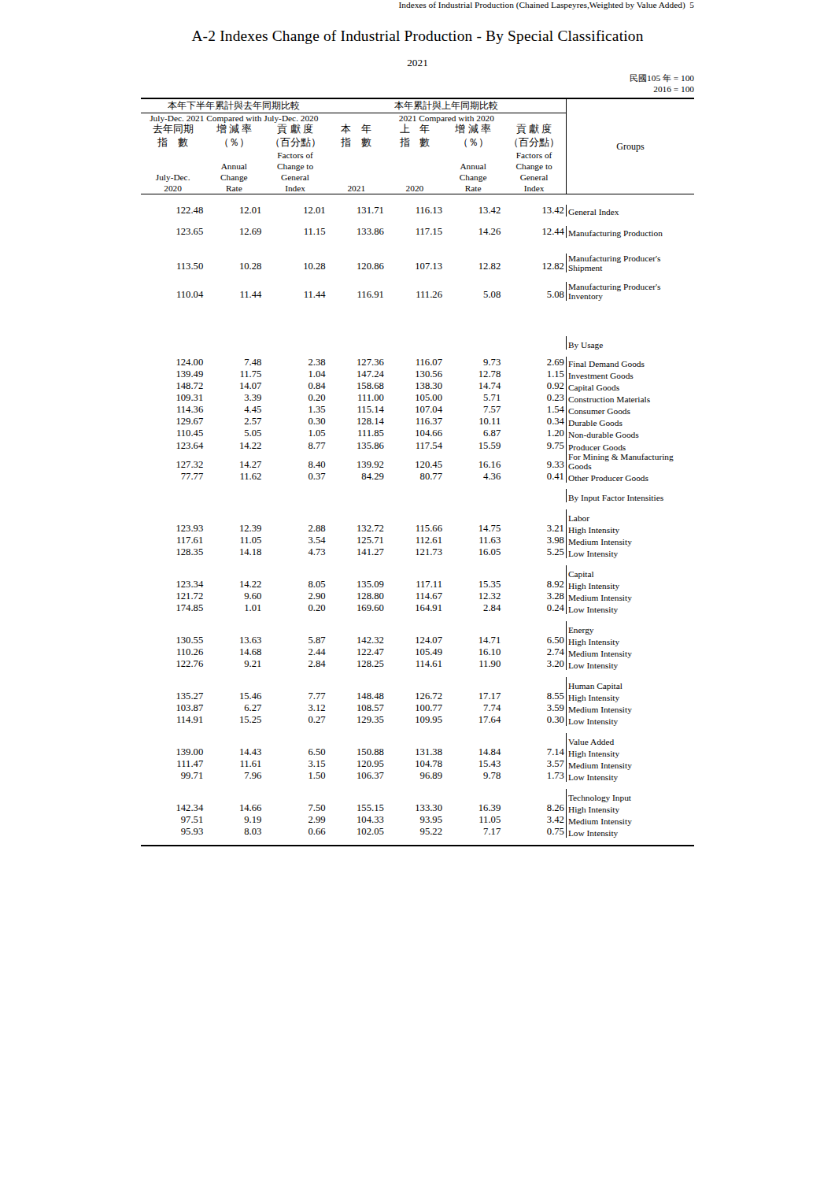Indexes of Industrial Production (Chained Laspeyres,Weighted by Value Added) 5
A-2 Indexes Change of Industrial Production - By Special Classification
2021
民國105 年 = 100
2016 = 100
| 本年下半年累計與去年同期比較 | 本年累計與上年同期比較 | Groups |
| July-Dec. 2021 Compared with July-Dec. 2020 | 2021 Compared with 2020 |
| 去年同期 指 數 | 增 減 率 （％） | 貢 獻 度 （百分點） | 本 年 指 數 | 上 年 指 數 | 增 減 率 （％） | 貢 獻 度 （百分點） |
| July-Dec. 2020 | Annual Change Rate | Factors of Change to General Index | 2021 | 2020 | Annual Change Rate | Factors of Change to General Index |
| 122.48 | 12.01 | 12.01 | 131.71 | 116.13 | 13.42 | 13.42 | General Index |
| 123.65 | 12.69 | 11.15 | 133.86 | 117.15 | 14.26 | 12.44 | Manufacturing Production |
| 113.50 | 10.28 | 10.28 | 120.86 | 107.13 | 12.82 | 12.82 | Manufacturing Producer's Shipment |
| 110.04 | 11.44 | 11.44 | 116.91 | 111.26 | 5.08 | 5.08 | Manufacturing Producer's Inventory |
| | By Usage |
| 124.00 | 7.48 | 2.38 | 127.36 | 116.07 | 9.73 | 2.69 | Final Demand Goods |
| 139.49 | 11.75 | 1.04 | 147.24 | 130.56 | 12.78 | 1.15 | Investment Goods |
| 148.72 | 14.07 | 0.84 | 158.68 | 138.30 | 14.74 | 0.92 | Capital Goods |
| 109.31 | 3.39 | 0.20 | 111.00 | 105.00 | 5.71 | 0.23 | Construction Materials |
| 114.36 | 4.45 | 1.35 | 115.14 | 107.04 | 7.57 | 1.54 | Consumer Goods |
| 129.67 | 2.57 | 0.30 | 128.14 | 116.37 | 10.11 | 0.34 | Durable Goods |
| 110.45 | 5.05 | 1.05 | 111.85 | 104.66 | 6.87 | 1.20 | Non-durable Goods |
| 123.64 | 14.22 | 8.77 | 135.86 | 117.54 | 15.59 | 9.75 | Producer Goods |
| 127.32 | 14.27 | 8.40 | 139.92 | 120.45 | 16.16 | 9.33 | For Mining & Manufacturing Goods |
| 77.77 | 11.62 | 0.37 | 84.29 | 80.77 | 4.36 | 0.41 | Other Producer Goods |
| | By Input Factor Intensities |
| | Labor |
| 123.93 | 12.39 | 2.88 | 132.72 | 115.66 | 14.75 | 3.21 | High Intensity |
| 117.61 | 11.05 | 3.54 | 125.71 | 112.61 | 11.63 | 3.98 | Medium Intensity |
| 128.35 | 14.18 | 4.73 | 141.27 | 121.73 | 16.05 | 5.25 | Low Intensity |
| | Capital |
| 123.34 | 14.22 | 8.05 | 135.09 | 117.11 | 15.35 | 8.92 | High Intensity |
| 121.72 | 9.60 | 2.90 | 128.80 | 114.67 | 12.32 | 3.28 | Medium Intensity |
| 174.85 | 1.01 | 0.20 | 169.60 | 164.91 | 2.84 | 0.24 | Low Intensity |
| | Energy |
| 130.55 | 13.63 | 5.87 | 142.32 | 124.07 | 14.71 | 6.50 | High Intensity |
| 110.26 | 14.68 | 2.44 | 122.47 | 105.49 | 16.10 | 2.74 | Medium Intensity |
| 122.76 | 9.21 | 2.84 | 128.25 | 114.61 | 11.90 | 3.20 | Low Intensity |
| | Human Capital |
| 135.27 | 15.46 | 7.77 | 148.48 | 126.72 | 17.17 | 8.55 | High Intensity |
| 103.87 | 6.27 | 3.12 | 108.57 | 100.77 | 7.74 | 3.59 | Medium Intensity |
| 114.91 | 15.25 | 0.27 | 129.35 | 109.95 | 17.64 | 0.30 | Low Intensity |
| | Value Added |
| 139.00 | 14.43 | 6.50 | 150.88 | 131.38 | 14.84 | 7.14 | High Intensity |
| 111.47 | 11.61 | 3.15 | 120.95 | 104.78 | 15.43 | 3.57 | Medium Intensity |
| 99.71 | 7.96 | 1.50 | 106.37 | 96.89 | 9.78 | 1.73 | Low Intensity |
| | Technology Input |
| 142.34 | 14.66 | 7.50 | 155.15 | 133.30 | 16.39 | 8.26 | High Intensity |
| 97.51 | 9.19 | 2.99 | 104.33 | 93.95 | 11.05 | 3.42 | Medium Intensity |
| 95.93 | 8.03 | 0.66 | 102.05 | 95.22 | 7.17 | 0.75 | Low Intensity |